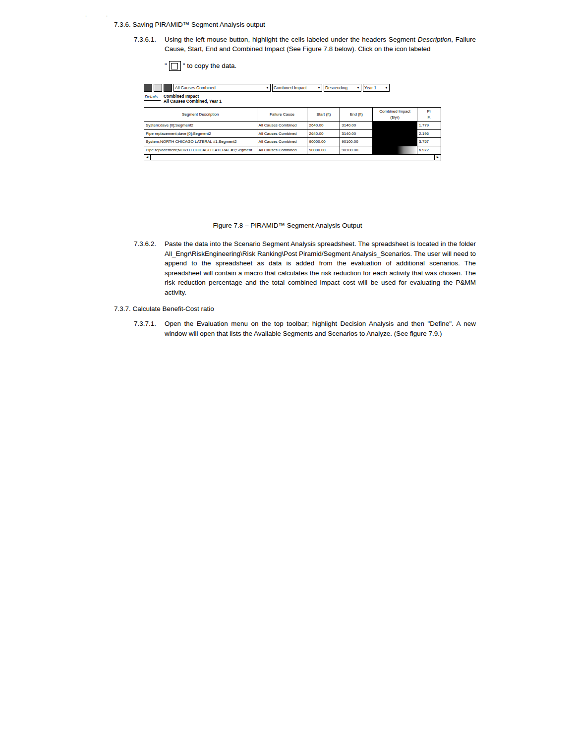. .
7.3.6. Saving PIRAMID™ Segment Analysis output
7.3.6.1.
Using the left mouse button, highlight the cells labeled under the headers Segment Description, Failure Cause, Start, End and Combined Impact (See Figure 7.8 below). Click on the icon labeled
" " to copy the data.
All Causes Combined▼ Combined Impact▼ Descending▼ Year 1▼
Details Combined Impact
All Causes Combined, Year 1
| Segment Description | Failure Cause | Start (ft) | End (ft) | Combined Impact ($/yr) | Pr F. |
| --- | --- | --- | --- | --- | --- |
| System;dave [0];Segment2 | All Causes Combined | 2640.00 | 3140.00 | | 1.779 |
| Pipe replacement;dave [0];Segment2 | All Causes Combined | 2640.00 | 3140.00 | | 2.196 |
| System;NORTH CHICAGO LATERAL #1,Segment2 | All Causes Combined | 90000.00 | 90100.00 | | 3.757 |
| Pipe replacement;NORTH CHICAGO LATERAL #1;Segment | All Causes Combined | 90000.00 | 90100.00 | | 6.972 |
◄ ►
Figure 7.8 – PIRAMID™ Segment Analysis Output
7.3.6.2.
Paste the data into the Scenario Segment Analysis spreadsheet. The spreadsheet is located in the folder All_Engr\RiskEngineering\Risk Ranking\Post Piramid/Segment Analysis_Scenarios. The user will need to append to the spreadsheet as data is added from the evaluation of additional scenarios. The spreadsheet will contain a macro that calculates the risk reduction for each activity that was chosen. The risk reduction percentage and the total combined impact cost will be used for evaluating the P&MM activity.
7.3.7. Calculate Benefit-Cost ratio
7.3.7.1.
Open the Evaluation menu on the top toolbar; highlight Decision Analysis and then "Define". A new window will open that lists the Available Segments and Scenarios to Analyze. (See figure 7.9.)